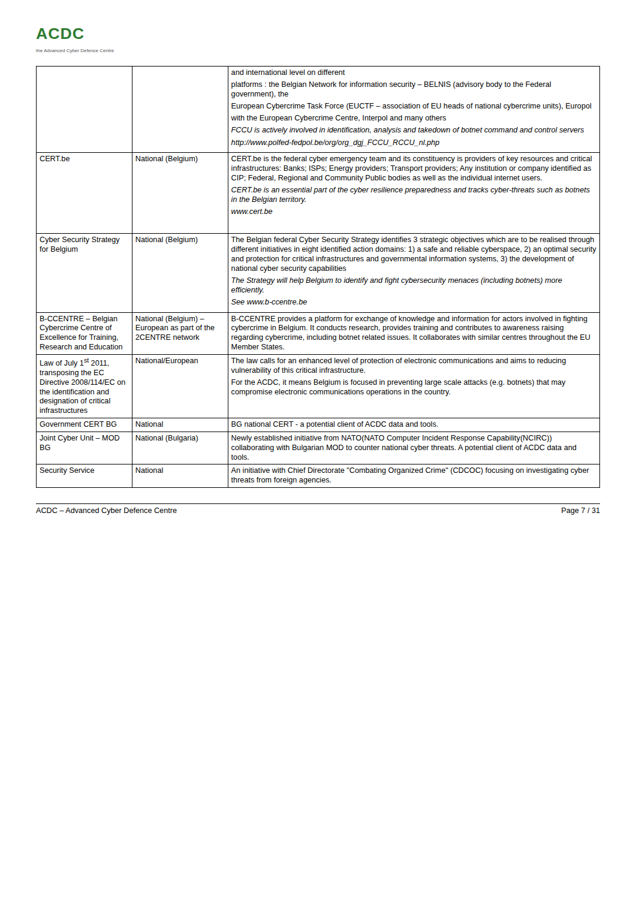ACDC
the Advanced Cyber Defence Centre
| | | and international level on different platforms : the Belgian Network for information security – BELNIS (advisory body to the Federal government), the European Cybercrime Task Force (EUCTF – association of EU heads of national cybercrime units), Europol with the European Cybercrime Centre, Interpol and many others FCCU is actively involved in identification, analysis and takedown of botnet command and control servers http://www.polfed-fedpol.be/org/org_dgj_FCCU_RCCU_nl.php |
| CERT.be | National (Belgium) | CERT.be is the federal cyber emergency team and its constituency is providers of key resources and critical infrastructures: Banks; ISPs; Energy providers; Transport providers; Any institution or company identified as CIP; Federal, Regional and Community Public bodies as well as the individual internet users. CERT.be is an essential part of the cyber resilience preparedness and tracks cyber-threats such as botnets in the Belgian territory. www.cert.be |
| Cyber Security Strategy for Belgium | National (Belgium) | The Belgian federal Cyber Security Strategy identifies 3 strategic objectives which are to be realised through different initiatives in eight identified action domains: 1) a safe and reliable cyberspace, 2) an optimal security and protection for critical infrastructures and governmental information systems, 3) the development of national cyber security capabilities The Strategy will help Belgium to identify and fight cybersecurity menaces (including botnets) more efficiently. See www.b-ccentre.be |
| B-CCENTRE – Belgian Cybercrime Centre of Excellence for Training, Research and Education | National (Belgium) – European as part of the 2CENTRE network | B-CCENTRE provides a platform for exchange of knowledge and information for actors involved in fighting cybercrime in Belgium. It conducts research, provides training and contributes to awareness raising regarding cybercrime, including botnet related issues. It collaborates with similar centres throughout the EU Member States. |
| Law of July 1 st 2011, transposing the EC Directive 2008/114/EC on the identification and designation of critical infrastructures | National/European | The law calls for an enhanced level of protection of electronic communications and aims to reducing vulnerability of this critical infrastructure. For the ACDC, it means Belgium is focused in preventing large scale attacks (e.g. botnets) that may compromise electronic communications operations in the country. |
| Government CERT BG | National | BG national CERT - a potential client of ACDC data and tools. |
| Joint Cyber Unit – MOD BG | National (Bulgaria) | Newly established initiative from NATO(NATO Computer Incident Response Capability(NCIRC)) collaborating with Bulgarian MOD to counter national cyber threats. A potential client of ACDC data and tools. |
| Security Service | National | An initiative with Chief Directorate "Combating Organized Crime" (CDCOC) focusing on investigating cyber threats from foreign agencies. |
ACDC – Advanced Cyber Defence Centre Page 7 / 31